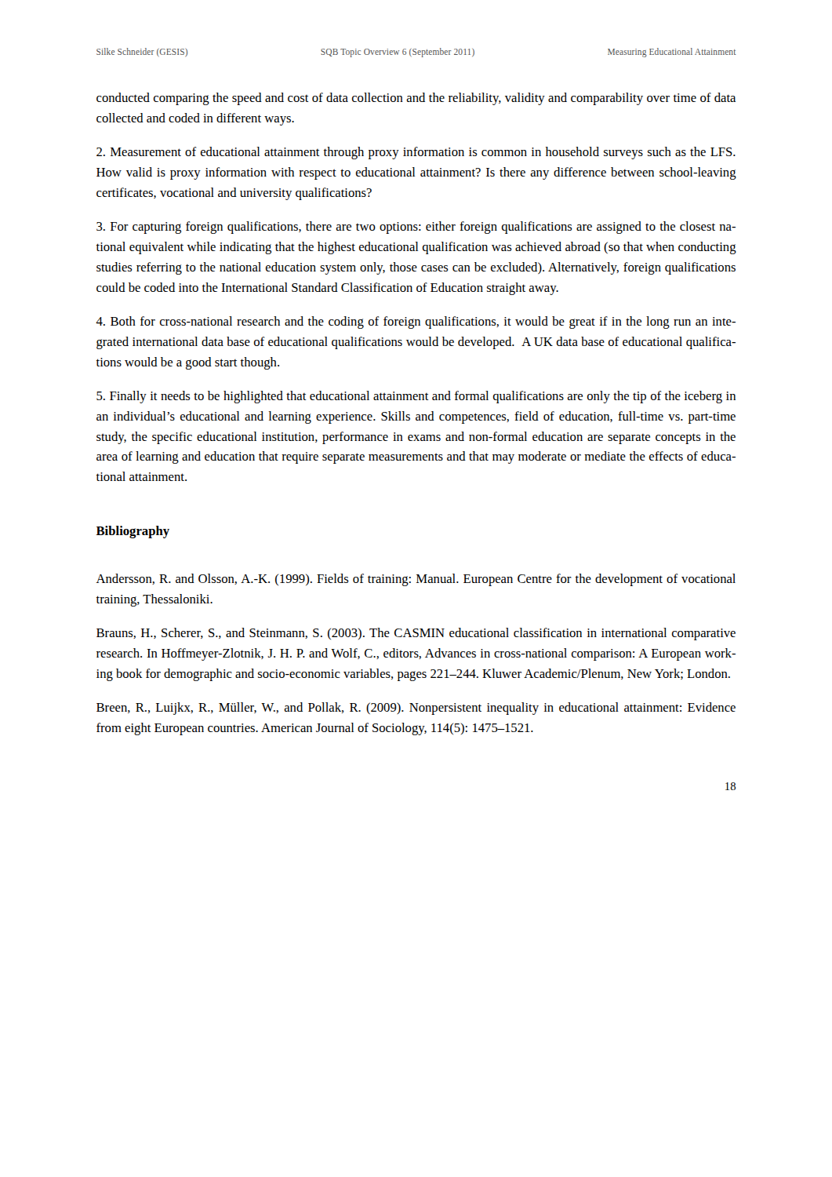Silke Schneider (GESIS) SQB Topic Overview 6 (September 2011) Measuring Educational Attainment
conducted comparing the speed and cost of data collection and the reliability, validity and comparability over time of data collected and coded in different ways.
2. Measurement of educational attainment through proxy information is common in household surveys such as the LFS. How valid is proxy information with respect to educational attainment? Is there any difference between school-leaving certificates, vocational and university qualifications?
3. For capturing foreign qualifications, there are two options: either foreign qualifications are assigned to the closest national equivalent while indicating that the highest educational qualification was achieved abroad (so that when conducting studies referring to the national education system only, those cases can be excluded). Alternatively, foreign qualifications could be coded into the International Standard Classification of Education straight away.
4. Both for cross-national research and the coding of foreign qualifications, it would be great if in the long run an integrated international data base of educational qualifications would be developed. A UK data base of educational qualifications would be a good start though.
5. Finally it needs to be highlighted that educational attainment and formal qualifications are only the tip of the iceberg in an individual’s educational and learning experience. Skills and competences, field of education, full-time vs. part-time study, the specific educational institution, performance in exams and non-formal education are separate concepts in the area of learning and education that require separate measurements and that may moderate or mediate the effects of educational attainment.
Bibliography
Andersson, R. and Olsson, A.-K. (1999). Fields of training: Manual. European Centre for the development of vocational training, Thessaloniki.
Brauns, H., Scherer, S., and Steinmann, S. (2003). The CASMIN educational classification in international comparative research. In Hoffmeyer-Zlotnik, J. H. P. and Wolf, C., editors, Advances in cross-national comparison: A European working book for demographic and socio-economic variables, pages 221–244. Kluwer Academic/Plenum, New York; London.
Breen, R., Luijkx, R., Müller, W., and Pollak, R. (2009). Nonpersistent inequality in educational attainment: Evidence from eight European countries. American Journal of Sociology, 114(5): 1475–1521.
18